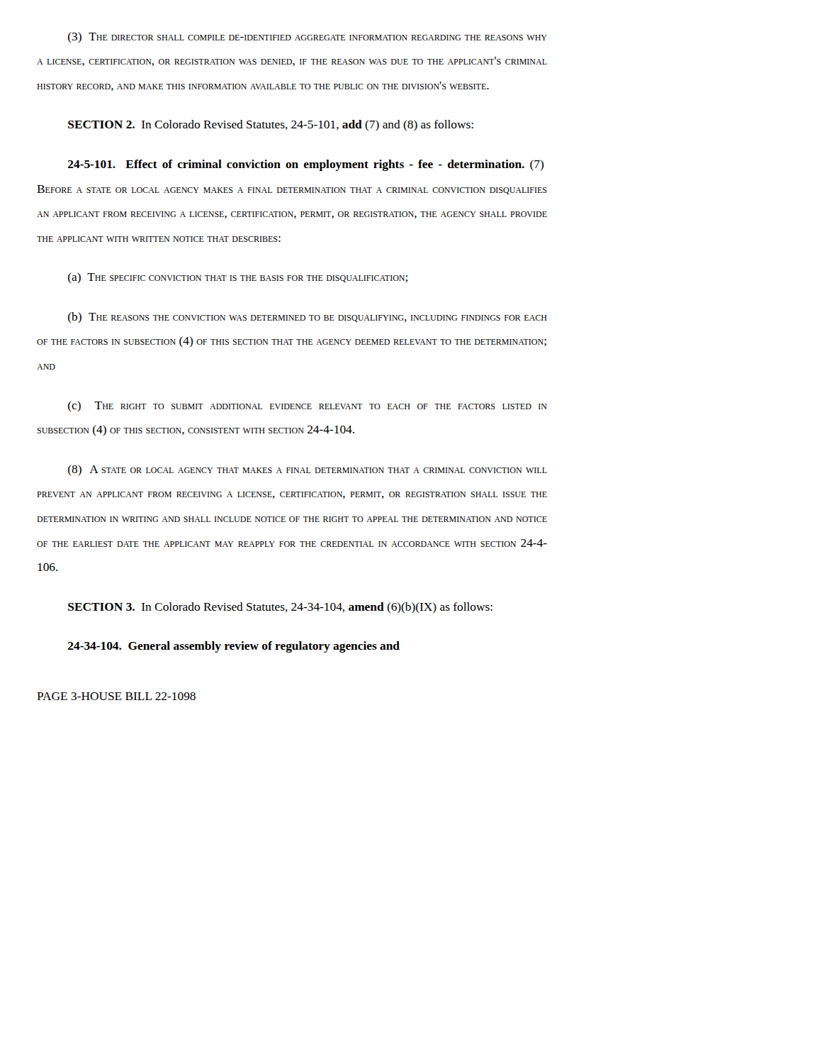(3) The director shall compile de-identified aggregate information regarding the reasons why a license, certification, or registration was denied, if the reason was due to the applicant's criminal history record, and make this information available to the public on the division's website.
SECTION 2. In Colorado Revised Statutes, 24-5-101, add (7) and (8) as follows:
24-5-101. Effect of criminal conviction on employment rights - fee - determination. (7) Before a state or local agency makes a final determination that a criminal conviction disqualifies an applicant from receiving a license, certification, permit, or registration, the agency shall provide the applicant with written notice that describes:
(a) The specific conviction that is the basis for the disqualification;
(b) The reasons the conviction was determined to be disqualifying, including findings for each of the factors in subsection (4) of this section that the agency deemed relevant to the determination; and
(c) The right to submit additional evidence relevant to each of the factors listed in subsection (4) of this section, consistent with section 24-4-104.
(8) A state or local agency that makes a final determination that a criminal conviction will prevent an applicant from receiving a license, certification, permit, or registration shall issue the determination in writing and shall include notice of the right to appeal the determination and notice of the earliest date the applicant may reapply for the credential in accordance with section 24-4-106.
SECTION 3. In Colorado Revised Statutes, 24-34-104, amend (6)(b)(IX) as follows:
24-34-104. General assembly review of regulatory agencies and
PAGE 3-HOUSE BILL 22-1098